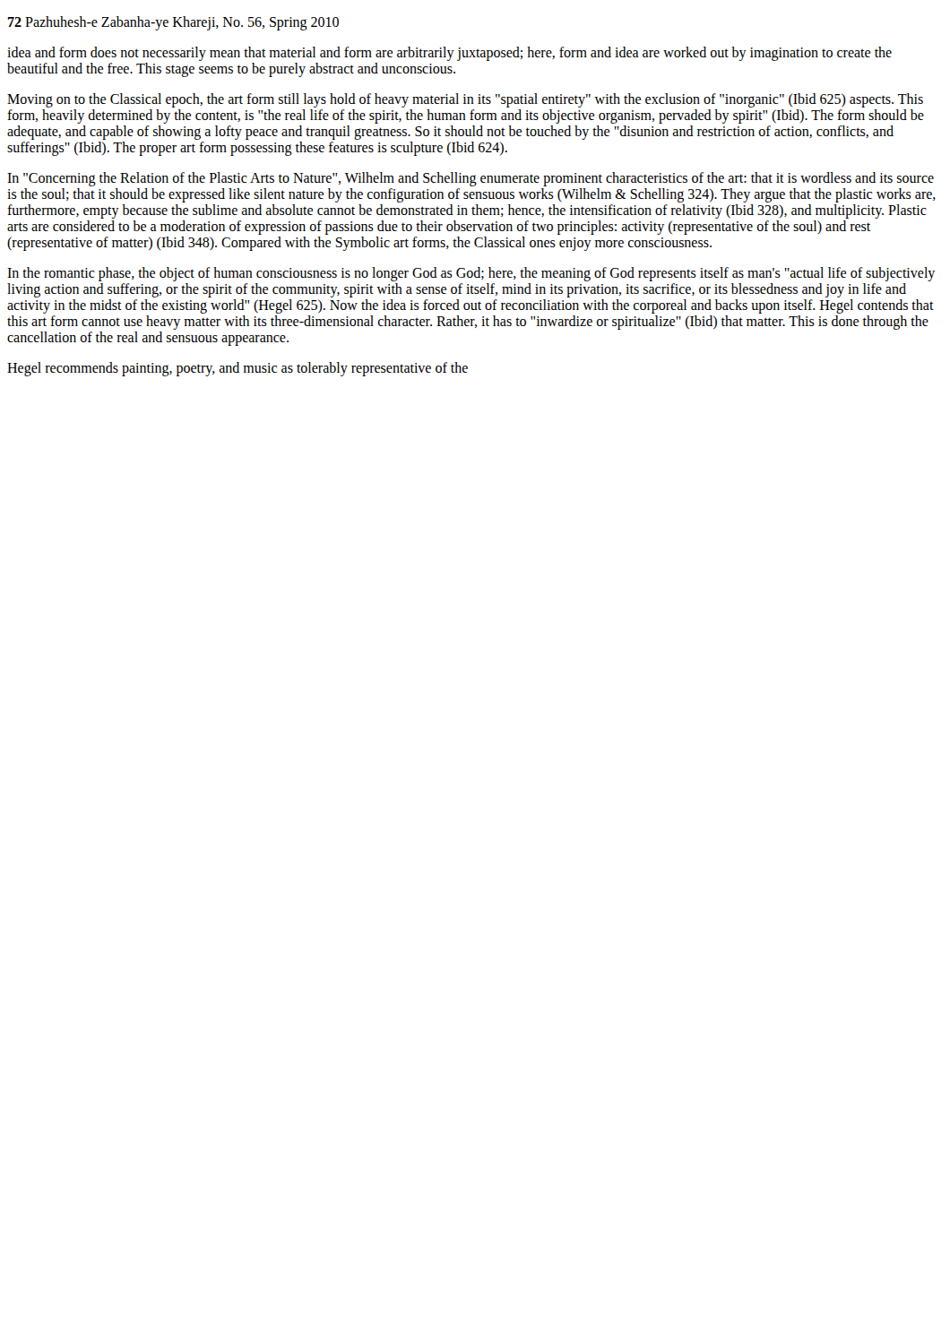72 Pazhuhesh-e Zabanha-ye Khareji, No. 56, Spring 2010
idea and form does not necessarily mean that material and form are arbitrarily juxtaposed; here, form and idea are worked out by imagination to create the beautiful and the free. This stage seems to be purely abstract and unconscious.
Moving on to the Classical epoch, the art form still lays hold of heavy material in its "spatial entirety" with the exclusion of "inorganic" (Ibid 625) aspects. This form, heavily determined by the content, is "the real life of the spirit, the human form and its objective organism, pervaded by spirit" (Ibid). The form should be adequate, and capable of showing a lofty peace and tranquil greatness. So it should not be touched by the "disunion and restriction of action, conflicts, and sufferings" (Ibid). The proper art form possessing these features is sculpture (Ibid 624).
In "Concerning the Relation of the Plastic Arts to Nature", Wilhelm and Schelling enumerate prominent characteristics of the art: that it is wordless and its source is the soul; that it should be expressed like silent nature by the configuration of sensuous works (Wilhelm & Schelling 324). They argue that the plastic works are, furthermore, empty because the sublime and absolute cannot be demonstrated in them; hence, the intensification of relativity (Ibid 328), and multiplicity. Plastic arts are considered to be a moderation of expression of passions due to their observation of two principles: activity (representative of the soul) and rest (representative of matter) (Ibid 348). Compared with the Symbolic art forms, the Classical ones enjoy more consciousness.
In the romantic phase, the object of human consciousness is no longer God as God; here, the meaning of God represents itself as man's "actual life of subjectively living action and suffering, or the spirit of the community, spirit with a sense of itself, mind in its privation, its sacrifice, or its blessedness and joy in life and activity in the midst of the existing world" (Hegel 625). Now the idea is forced out of reconciliation with the corporeal and backs upon itself. Hegel contends that this art form cannot use heavy matter with its three-dimensional character. Rather, it has to "inwardize or spiritualize" (Ibid) that matter. This is done through the cancellation of the real and sensuous appearance.
Hegel recommends painting, poetry, and music as tolerably representative of the